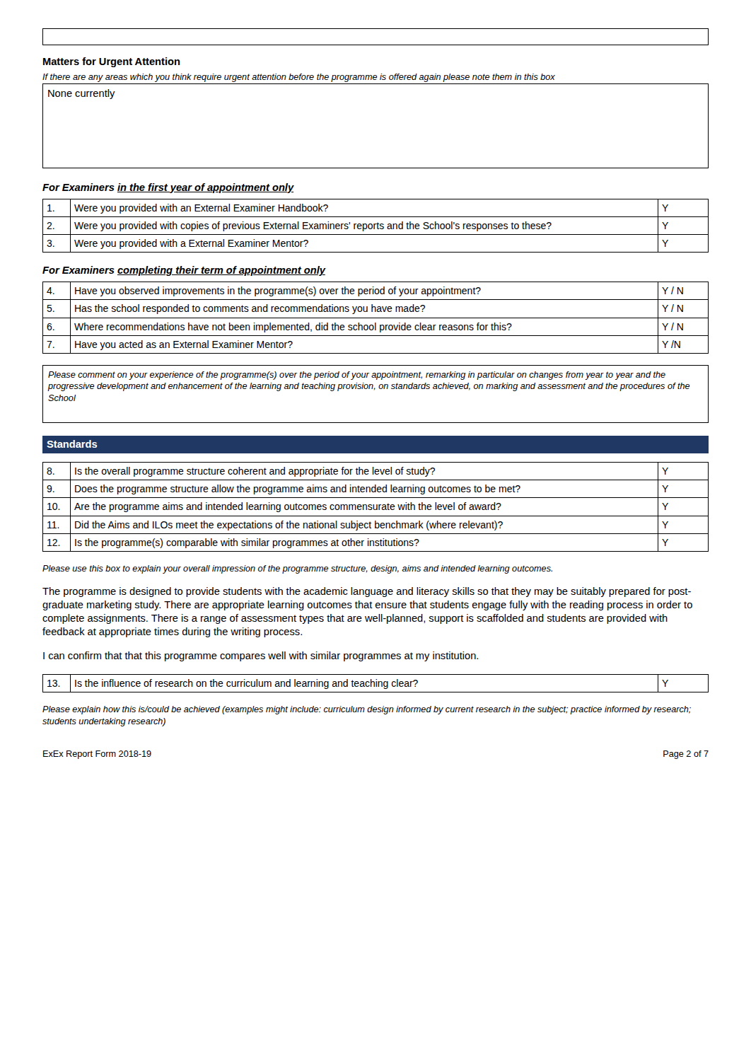Matters for Urgent Attention
If there are any areas which you think require urgent attention before the programme is offered again please note them in this box
None currently
For Examiners in the first year of appointment only
| 1. | Were you provided with an External Examiner Handbook? | Y |
| 2. | Were you provided with copies of previous External Examiners' reports and the School's responses to these? | Y |
| 3. | Were you provided with a External Examiner Mentor? | Y |
For Examiners completing their term of appointment only
| 4. | Have you observed improvements in the programme(s) over the period of your appointment? | Y / N |
| 5. | Has the school responded to comments and recommendations you have made? | Y / N |
| 6. | Where recommendations have not been implemented, did the school provide clear reasons for this? | Y / N |
| 7. | Have you acted as an External Examiner Mentor? | Y /N |
Please comment on your experience of the programme(s) over the period of your appointment, remarking in particular on changes from year to year and the progressive development and enhancement of the learning and teaching provision, on standards achieved, on marking and assessment and the procedures of the School
Standards
| 8. | Is the overall programme structure coherent and appropriate for the level of study? | Y |
| 9. | Does the programme structure allow the programme aims and intended learning outcomes to be met? | Y |
| 10. | Are the programme aims and intended learning outcomes commensurate with the level of award? | Y |
| 11. | Did the Aims and ILOs meet the expectations of the national subject benchmark (where relevant)? | Y |
| 12. | Is the programme(s) comparable with similar programmes at other institutions? | Y |
Please use this box to explain your overall impression of the programme structure, design, aims and intended learning outcomes.
The programme is designed to provide students with the academic language and literacy skills so that they may be suitably prepared for post-graduate marketing study. There are appropriate learning outcomes that ensure that students engage fully with the reading process in order to complete assignments. There is a range of assessment types that are well-planned, support is scaffolded and students are provided with feedback at appropriate times during the writing process.
I can confirm that that this programme compares well with similar programmes at my institution.
| 13. | Is the influence of research on the curriculum and learning and teaching clear? | Y |
Please explain how this is/could be achieved (examples might include: curriculum design informed by current research in the subject; practice informed by research; students undertaking research)
ExEx Report Form 2018-19 Page 2 of 7